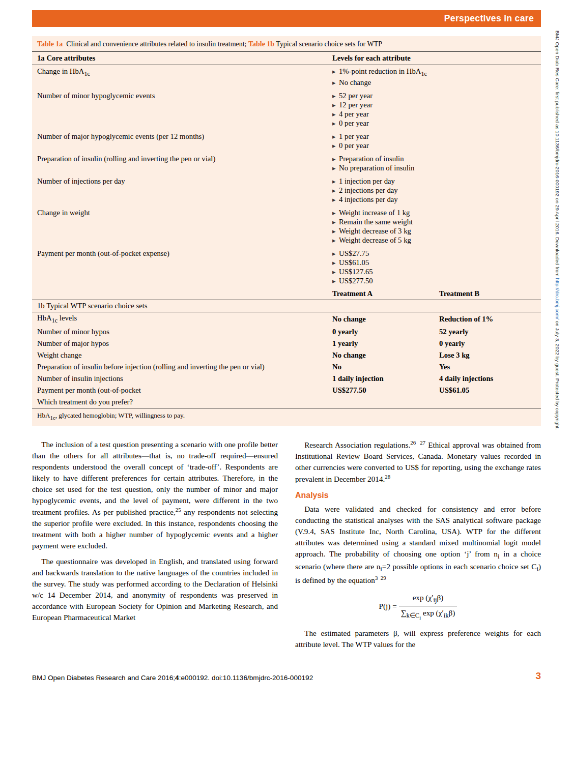Perspectives in care
BMJ Open Diab Res Care: first published as 10.1136/bmjdrc-2016-000192 on 29 April 2016. Downloaded from http://drc.bmj.com/ on July 3, 2022 by guest. Protected by copyright.
Table 1a Clinical and convenience attributes related to insulin treatment; Table 1b Typical scenario choice sets for WTP
| 1a Core attributes | Levels for each attribute |
| --- | --- |
| Change in HbA 1c | 1%-point reduction in HbA 1c No change |
| Number of minor hypoglycemic events | 52 per year 12 per year 4 per year 0 per year |
| Number of major hypoglycemic events (per 12 months) | 1 per year 0 per year |
| Preparation of insulin (rolling and inverting the pen or vial) | Preparation of insulin No preparation of insulin |
| Number of injections per day | 1 injection per day 2 injections per day 4 injections per day |
| Change in weight | Weight increase of 1 kg Remain the same weight Weight decrease of 3 kg Weight decrease of 5 kg |
| Payment per month (out-of-pocket expense) | US$27.75 US$61.05 US$127.65 US$277.50 |
| 1b Typical WTP scenario choice sets |
| | Treatment A | Treatment B |
| HbA 1c levels | No change | Reduction of 1% |
| Number of minor hypos | 0 yearly | 52 yearly |
| Number of major hypos | 1 yearly | 0 yearly |
| Weight change | No change | Lose 3 kg |
| Preparation of insulin before injection (rolling and inverting the pen or vial) | No | Yes |
| Number of insulin injections | 1 daily injection | 4 daily injections |
| Payment per month (out-of-pocket | US$277.50 | US$61.05 |
| Which treatment do you prefer? | | |
HbA1c, glycated hemoglobin; WTP, willingness to pay.
The inclusion of a test question presenting a scenario with one profile better than the others for all attributes—that is, no trade-off required—ensured respondents understood the overall concept of ‘trade-off’. Respondents are likely to have different preferences for certain attributes. Therefore, in the choice set used for the test question, only the number of minor and major hypoglycemic events, and the level of payment, were different in the two treatment profiles. As per published practice,25 any respondents not selecting the superior profile were excluded. In this instance, respondents choosing the treatment with both a higher number of hypoglycemic events and a higher payment were excluded.
The questionnaire was developed in English, and translated using forward and backwards translation to the native languages of the countries included in the survey. The study was performed according to the Declaration of Helsinki w/c 14 December 2014, and anonymity of respondents was preserved in accordance with European Society for Opinion and Marketing Research, and European Pharmaceutical Market
Research Association regulations.26 27 Ethical approval was obtained from Institutional Review Board Services, Canada. Monetary values recorded in other currencies were converted to US$ for reporting, using the exchange rates prevalent in December 2014.28
Analysis
Data were validated and checked for consistency and error before conducting the statistical analyses with the SAS analytical software package (V.9.4, SAS Institute Inc, North Carolina, USA). WTP for the different attributes was determined using a standard mixed multinomial logit model approach. The probability of choosing one option ‘j’ from ni in a choice scenario (where there are ni=2 possible options in each scenario choice set Ci) is defined by the equation3 29
P(j) = exp (χ′ijβ) ∑k∈Ci exp (χ′ikβ)
The estimated parameters β, will express preference weights for each attribute level. The WTP values for the
BMJ Open Diabetes Research and Care 2016;4:e000192. doi:10.1136/bmjdrc-2016-000192
3